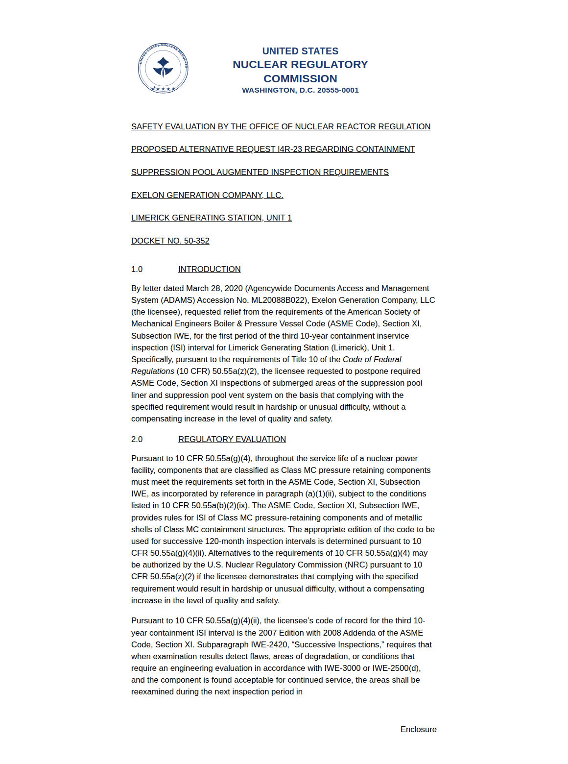UNITED STATES NUCLEAR REGULATORY COMMISSION
UNITED STATES
NUCLEAR REGULATORY COMMISSION
WASHINGTON, D.C. 20555-0001
SAFETY EVALUATION BY THE OFFICE OF NUCLEAR REACTOR REGULATION
PROPOSED ALTERNATIVE REQUEST I4R-23 REGARDING CONTAINMENT
SUPPRESSION POOL AUGMENTED INSPECTION REQUIREMENTS
EXELON GENERATION COMPANY, LLC.
LIMERICK GENERATING STATION, UNIT 1
DOCKET NO. 50-352
1.0 INTRODUCTION
By letter dated March 28, 2020 (Agencywide Documents Access and Management System (ADAMS) Accession No. ML20088B022), Exelon Generation Company, LLC (the licensee), requested relief from the requirements of the American Society of Mechanical Engineers Boiler & Pressure Vessel Code (ASME Code), Section XI, Subsection IWE, for the first period of the third 10-year containment inservice inspection (ISI) interval for Limerick Generating Station (Limerick), Unit 1. Specifically, pursuant to the requirements of Title 10 of the Code of Federal Regulations (10 CFR) 50.55a(z)(2), the licensee requested to postpone required ASME Code, Section XI inspections of submerged areas of the suppression pool liner and suppression pool vent system on the basis that complying with the specified requirement would result in hardship or unusual difficulty, without a compensating increase in the level of quality and safety.
2.0 REGULATORY EVALUATION
Pursuant to 10 CFR 50.55a(g)(4), throughout the service life of a nuclear power facility, components that are classified as Class MC pressure retaining components must meet the requirements set forth in the ASME Code, Section XI, Subsection IWE, as incorporated by reference in paragraph (a)(1)(ii), subject to the conditions listed in 10 CFR 50.55a(b)(2)(ix). The ASME Code, Section XI, Subsection IWE, provides rules for ISI of Class MC pressure-retaining components and of metallic shells of Class MC containment structures. The appropriate edition of the code to be used for successive 120-month inspection intervals is determined pursuant to 10 CFR 50.55a(g)(4)(ii). Alternatives to the requirements of 10 CFR 50.55a(g)(4) may be authorized by the U.S. Nuclear Regulatory Commission (NRC) pursuant to 10 CFR 50.55a(z)(2) if the licensee demonstrates that complying with the specified requirement would result in hardship or unusual difficulty, without a compensating increase in the level of quality and safety.
Pursuant to 10 CFR 50.55a(g)(4)(ii), the licensee’s code of record for the third 10-year containment ISI interval is the 2007 Edition with 2008 Addenda of the ASME Code, Section XI. Subparagraph IWE-2420, “Successive Inspections,” requires that when examination results detect flaws, areas of degradation, or conditions that require an engineering evaluation in accordance with IWE-3000 or IWE-2500(d), and the component is found acceptable for continued service, the areas shall be reexamined during the next inspection period in
Enclosure